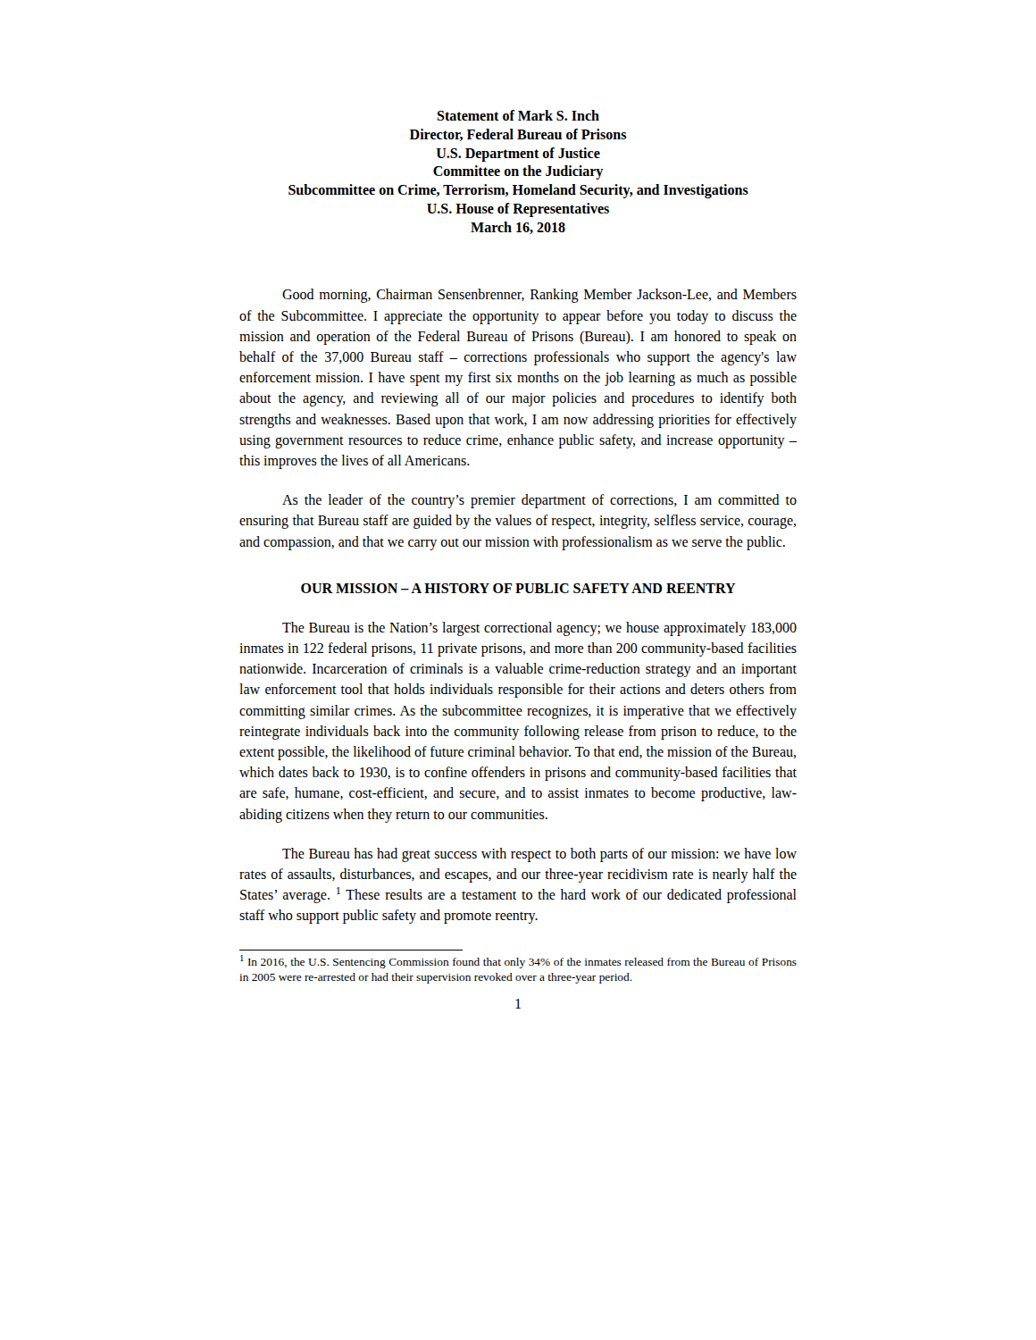Statement of Mark S. Inch
Director, Federal Bureau of Prisons
U.S. Department of Justice
Committee on the Judiciary
Subcommittee on Crime, Terrorism, Homeland Security, and Investigations
U.S. House of Representatives
March 16, 2018
Good morning, Chairman Sensenbrenner, Ranking Member Jackson-Lee, and Members of the Subcommittee. I appreciate the opportunity to appear before you today to discuss the mission and operation of the Federal Bureau of Prisons (Bureau). I am honored to speak on behalf of the 37,000 Bureau staff – corrections professionals who support the agency's law enforcement mission. I have spent my first six months on the job learning as much as possible about the agency, and reviewing all of our major policies and procedures to identify both strengths and weaknesses. Based upon that work, I am now addressing priorities for effectively using government resources to reduce crime, enhance public safety, and increase opportunity – this improves the lives of all Americans.
As the leader of the country’s premier department of corrections, I am committed to ensuring that Bureau staff are guided by the values of respect, integrity, selfless service, courage, and compassion, and that we carry out our mission with professionalism as we serve the public.
Our Mission – A History of Public Safety and Reentry
The Bureau is the Nation’s largest correctional agency; we house approximately 183,000 inmates in 122 federal prisons, 11 private prisons, and more than 200 community-based facilities nationwide. Incarceration of criminals is a valuable crime-reduction strategy and an important law enforcement tool that holds individuals responsible for their actions and deters others from committing similar crimes. As the subcommittee recognizes, it is imperative that we effectively reintegrate individuals back into the community following release from prison to reduce, to the extent possible, the likelihood of future criminal behavior. To that end, the mission of the Bureau, which dates back to 1930, is to confine offenders in prisons and community-based facilities that are safe, humane, cost-efficient, and secure, and to assist inmates to become productive, law-abiding citizens when they return to our communities.
The Bureau has had great success with respect to both parts of our mission: we have low rates of assaults, disturbances, and escapes, and our three-year recidivism rate is nearly half the States’ average. 1 These results are a testament to the hard work of our dedicated professional staff who support public safety and promote reentry.
1 In 2016, the U.S. Sentencing Commission found that only 34% of the inmates released from the Bureau of Prisons in 2005 were re-arrested or had their supervision revoked over a three-year period.
1